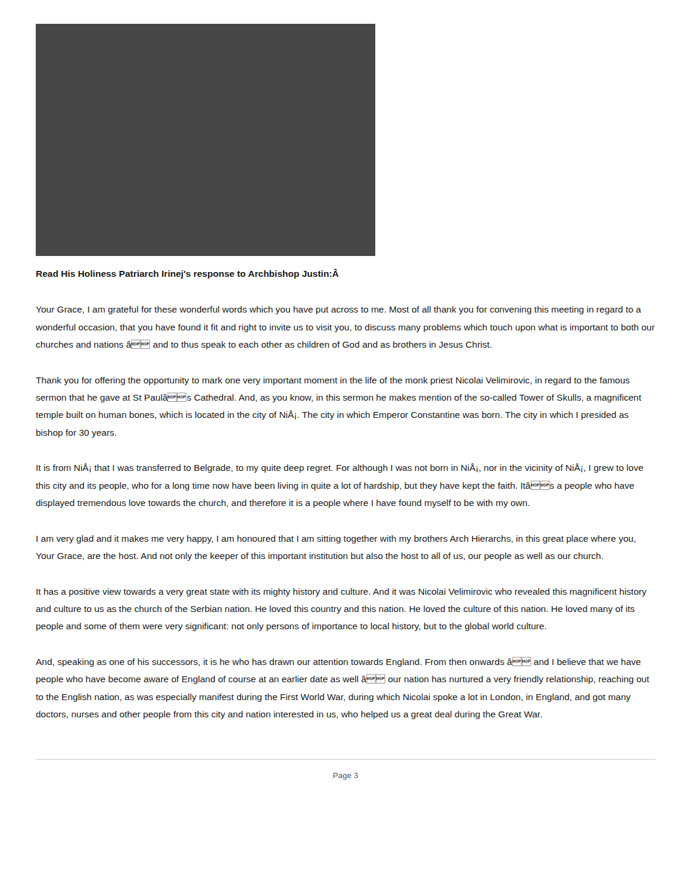Read His Holiness Patriarch Irinej's response to Archbishop Justin:Â
Your Grace, I am grateful for these wonderful words which you have put across to me. Most of all thank you for convening this meeting in regard to a wonderful occasion, that you have found it fit and right to invite us to visit you, to discuss many problems which touch upon what is important to both our churches and nations â and to thus speak to each other as children of God and as brothers in Jesus Christ.
Thank you for offering the opportunity to mark one very important moment in the life of the monk priest Nicolai Velimirovic, in regard to the famous sermon that he gave at St Paulâs Cathedral. And, as you know, in this sermon he makes mention of the so-called Tower of Skulls, a magnificent temple built on human bones, which is located in the city of NiÅ¡. The city in which Emperor Constantine was born. The city in which I presided as bishop for 30 years.
It is from NiÅ¡ that I was transferred to Belgrade, to my quite deep regret. For although I was not born in NiÅ¡, nor in the vicinity of NiÅ¡, I grew to love this city and its people, who for a long time now have been living in quite a lot of hardship, but they have kept the faith. Itâs a people who have displayed tremendous love towards the church, and therefore it is a people where I have found myself to be with my own.
I am very glad and it makes me very happy, I am honoured that I am sitting together with my brothers Arch Hierarchs, in this great place where you, Your Grace, are the host. And not only the keeper of this important institution but also the host to all of us, our people as well as our church.
It has a positive view towards a very great state with its mighty history and culture. And it was Nicolai Velimirovic who revealed this magnificent history and culture to us as the church of the Serbian nation. He loved this country and this nation. He loved the culture of this nation. He loved many of its people and some of them were very significant: not only persons of importance to local history, but to the global world culture.
And, speaking as one of his successors, it is he who has drawn our attention towards England. From then onwards â and I believe that we have people who have become aware of England of course at an earlier date as well â our nation has nurtured a very friendly relationship, reaching out to the English nation, as was especially manifest during the First World War, during which Nicolai spoke a lot in London, in England, and got many doctors, nurses and other people from this city and nation interested in us, who helped us a great deal during the Great War.
Page 3